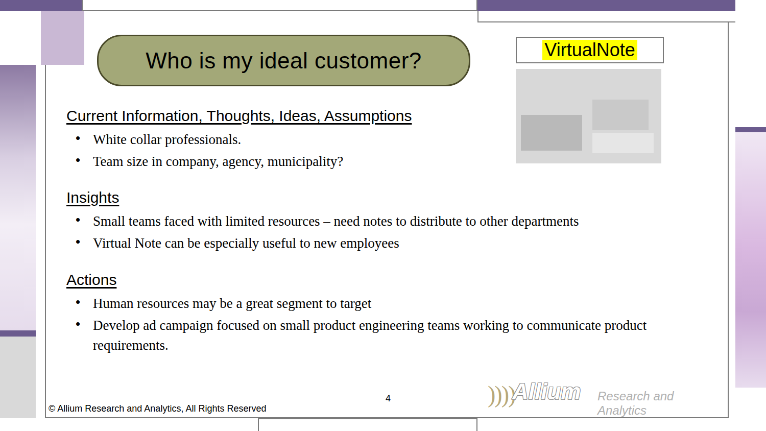Who is my ideal customer?
VirtualNote
Current Information, Thoughts, Ideas, Assumptions
White collar professionals.
Team size in company, agency, municipality?
Insights
Small teams faced with limited resources – need notes to distribute to other departments
Virtual Note can be especially useful to new employees
Actions
Human resources may be a great segment to target
Develop ad campaign focused on small product engineering teams working to communicate product requirements.
4
© Allium Research and Analytics, All Rights Reserved
))))
Allium
Research and Analytics